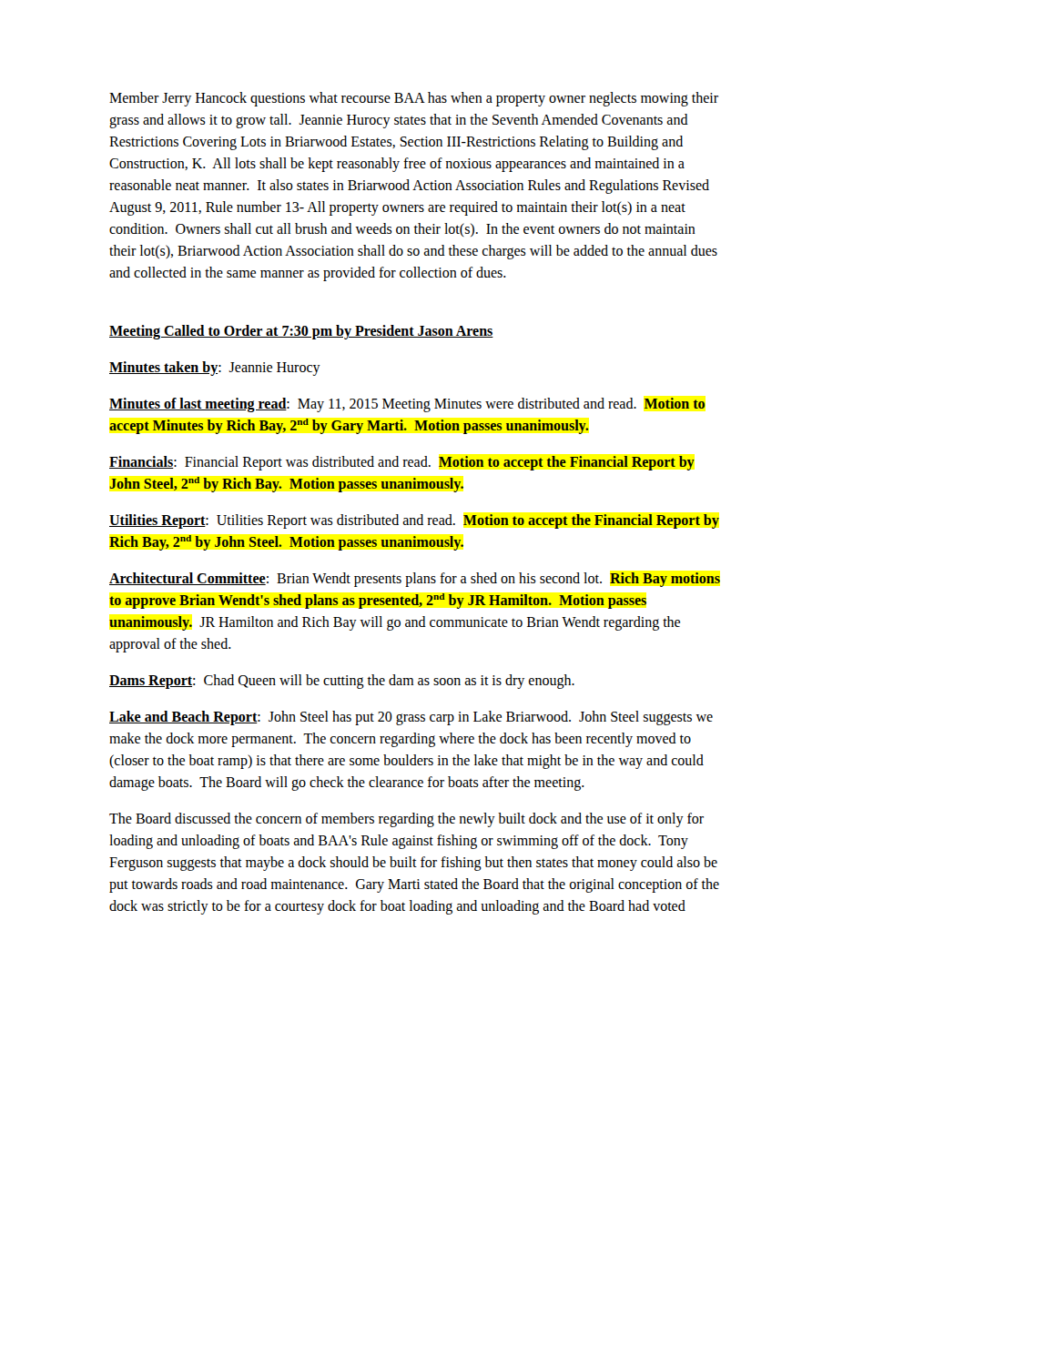Member Jerry Hancock questions what recourse BAA has when a property owner neglects mowing their grass and allows it to grow tall. Jeannie Hurocy states that in the Seventh Amended Covenants and Restrictions Covering Lots in Briarwood Estates, Section III-Restrictions Relating to Building and Construction, K. All lots shall be kept reasonably free of noxious appearances and maintained in a reasonable neat manner. It also states in Briarwood Action Association Rules and Regulations Revised August 9, 2011, Rule number 13- All property owners are required to maintain their lot(s) in a neat condition. Owners shall cut all brush and weeds on their lot(s). In the event owners do not maintain their lot(s), Briarwood Action Association shall do so and these charges will be added to the annual dues and collected in the same manner as provided for collection of dues.
Meeting Called to Order at 7:30 pm by President Jason Arens
Minutes taken by: Jeannie Hurocy
Minutes of last meeting read: May 11, 2015 Meeting Minutes were distributed and read. Motion to accept Minutes by Rich Bay, 2nd by Gary Marti. Motion passes unanimously.
Financials: Financial Report was distributed and read. Motion to accept the Financial Report by John Steel, 2nd by Rich Bay. Motion passes unanimously.
Utilities Report: Utilities Report was distributed and read. Motion to accept the Financial Report by Rich Bay, 2nd by John Steel. Motion passes unanimously.
Architectural Committee: Brian Wendt presents plans for a shed on his second lot. Rich Bay motions to approve Brian Wendt's shed plans as presented, 2nd by JR Hamilton. Motion passes unanimously. JR Hamilton and Rich Bay will go and communicate to Brian Wendt regarding the approval of the shed.
Dams Report: Chad Queen will be cutting the dam as soon as it is dry enough.
Lake and Beach Report: John Steel has put 20 grass carp in Lake Briarwood. John Steel suggests we make the dock more permanent. The concern regarding where the dock has been recently moved to (closer to the boat ramp) is that there are some boulders in the lake that might be in the way and could damage boats. The Board will go check the clearance for boats after the meeting.
The Board discussed the concern of members regarding the newly built dock and the use of it only for loading and unloading of boats and BAA's Rule against fishing or swimming off of the dock. Tony Ferguson suggests that maybe a dock should be built for fishing but then states that money could also be put towards roads and road maintenance. Gary Marti stated the Board that the original conception of the dock was strictly to be for a courtesy dock for boat loading and unloading and the Board had voted